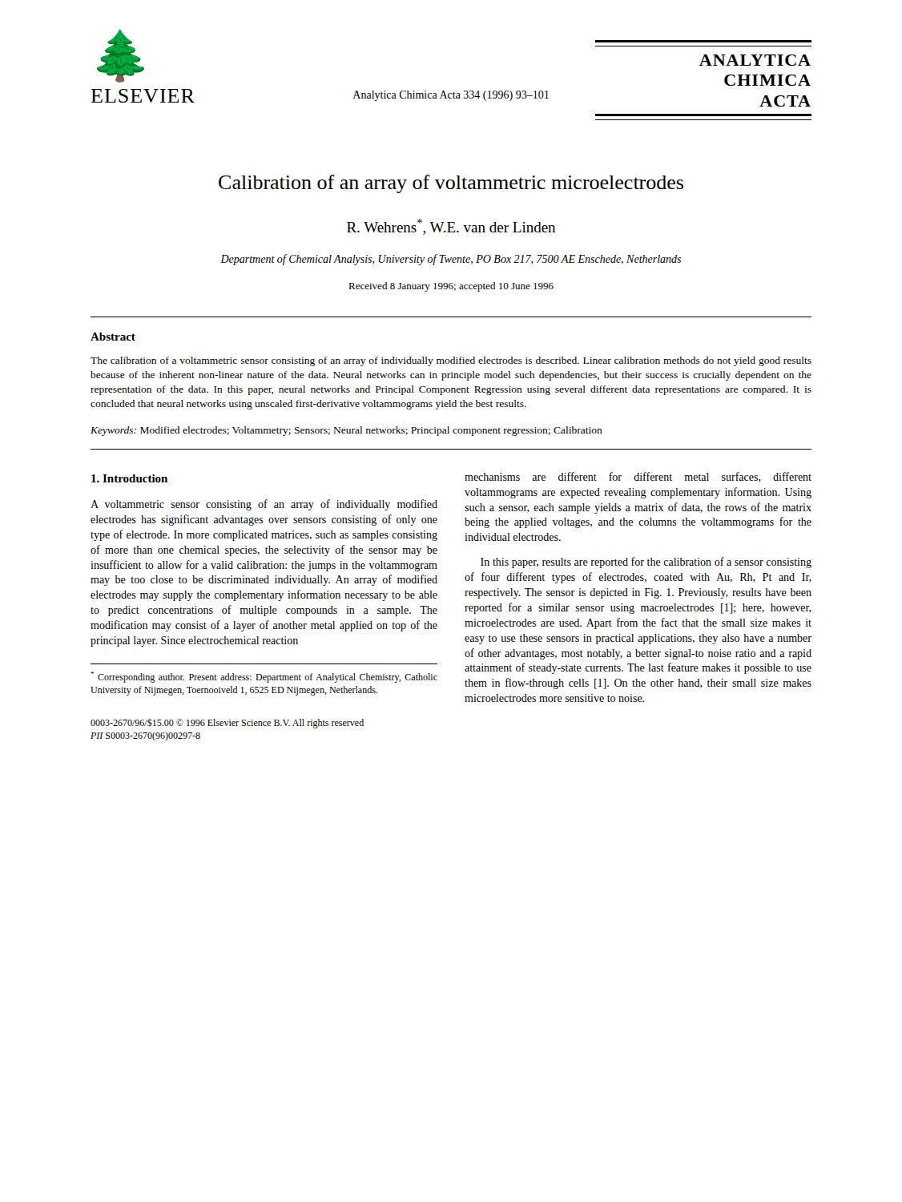🌲
ELSEVIER
Analytica Chimica Acta 334 (1996) 93–101
ANALYTICA
CHIMICA
ACTA
Calibration of an array of voltammetric microelectrodes
R. Wehrens*, W.E. van der Linden
Department of Chemical Analysis, University of Twente, PO Box 217, 7500 AE Enschede, Netherlands
Received 8 January 1996; accepted 10 June 1996
Abstract
The calibration of a voltammetric sensor consisting of an array of individually modified electrodes is described. Linear calibration methods do not yield good results because of the inherent non-linear nature of the data. Neural networks can in principle model such dependencies, but their success is crucially dependent on the representation of the data. In this paper, neural networks and Principal Component Regression using several different data representations are compared. It is concluded that neural networks using unscaled first-derivative voltammograms yield the best results.
Keywords: Modified electrodes; Voltammetry; Sensors; Neural networks; Principal component regression; Calibration
1. Introduction
A voltammetric sensor consisting of an array of individually modified electrodes has significant advantages over sensors consisting of only one type of electrode. In more complicated matrices, such as samples consisting of more than one chemical species, the selectivity of the sensor may be insufficient to allow for a valid calibration: the jumps in the voltammogram may be too close to be discriminated individually. An array of modified electrodes may supply the complementary information necessary to be able to predict concentrations of multiple compounds in a sample. The modification may consist of a layer of another metal applied on top of the principal layer. Since electrochemical reaction
* Corresponding author. Present address: Department of Analytical Chemistry, Catholic University of Nijmegen, Toernooiveld 1, 6525 ED Nijmegen, Netherlands.
0003-2670/96/$15.00 © 1996 Elsevier Science B.V. All rights reserved
PII S0003-2670(96)00297-8
mechanisms are different for different metal surfaces, different voltammograms are expected revealing complementary information. Using such a sensor, each sample yields a matrix of data, the rows of the matrix being the applied voltages, and the columns the voltammograms for the individual electrodes.
In this paper, results are reported for the calibration of a sensor consisting of four different types of electrodes, coated with Au, Rh, Pt and Ir, respectively. The sensor is depicted in Fig. 1. Previously, results have been reported for a similar sensor using macroelectrodes [1]; here, however, microelectrodes are used. Apart from the fact that the small size makes it easy to use these sensors in practical applications, they also have a number of other advantages, most notably, a better signal-to noise ratio and a rapid attainment of steady-state currents. The last feature makes it possible to use them in flow-through cells [1]. On the other hand, their small size makes microelectrodes more sensitive to noise.